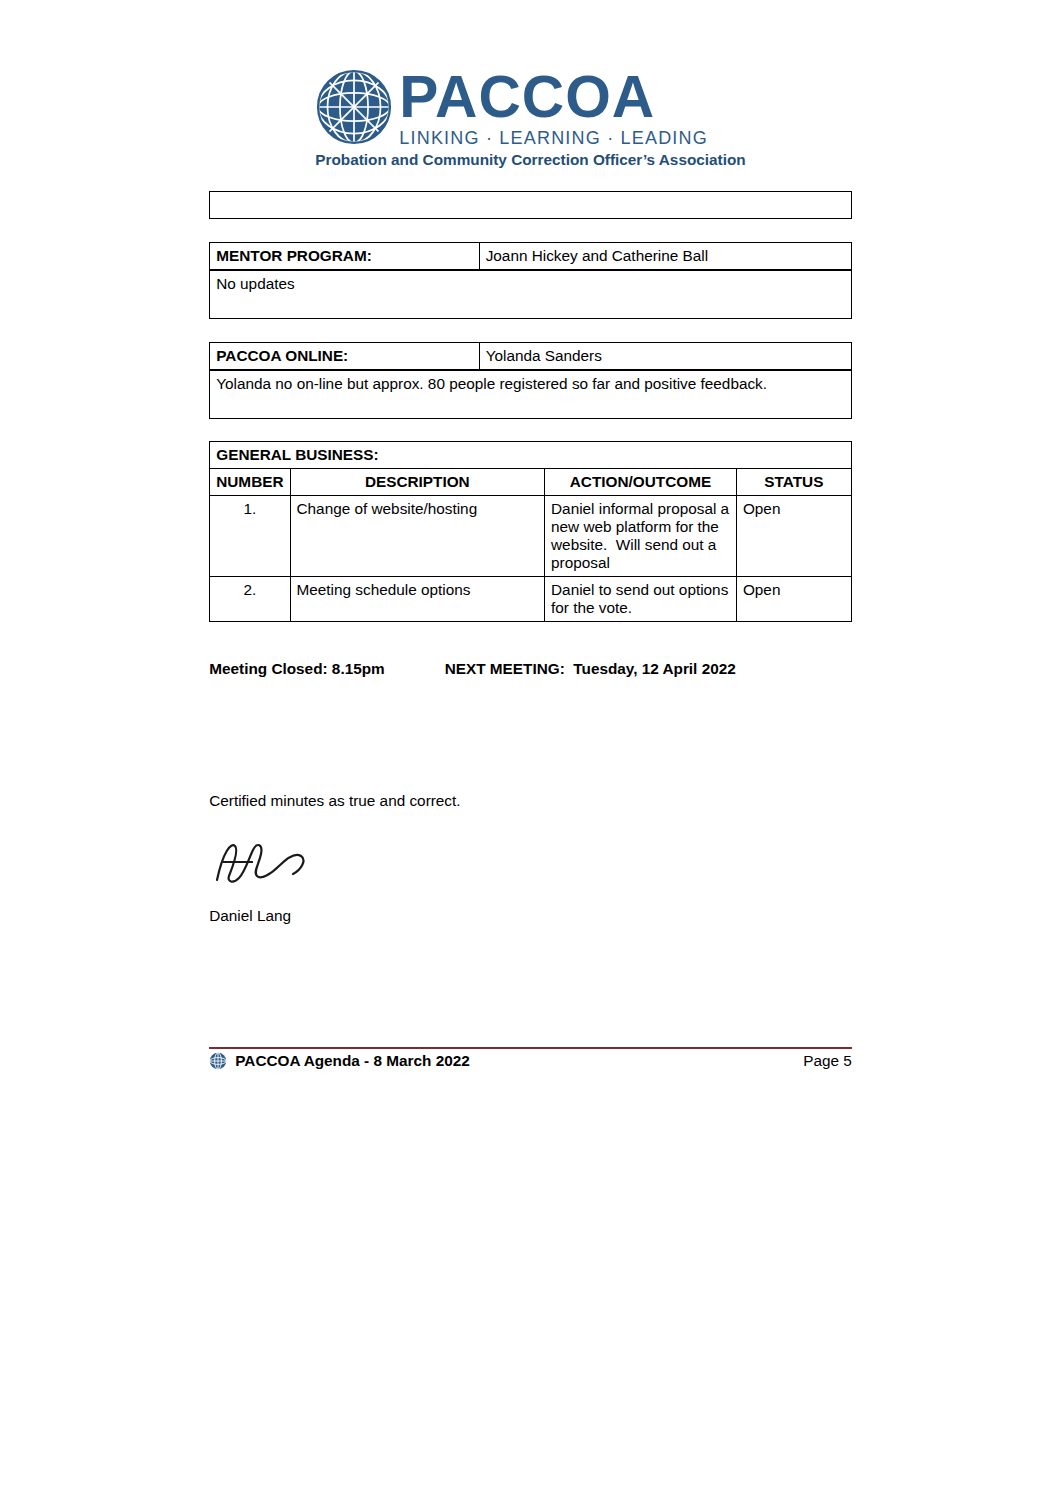PACCOA LINKING · LEARNING · LEADING
Probation and Community Correction Officer’s Association
| MENTOR PROGRAM: | Joann Hickey and Catherine Ball |
| No updates |
| PACCOA ONLINE: | Yolanda Sanders |
| Yolanda no on-line but approx. 80 people registered so far and positive feedback. |
| GENERAL BUSINESS: |
| NUMBER | DESCRIPTION | ACTION/OUTCOME | STATUS |
| 1. | Change of website/hosting | Daniel informal proposal a new web platform for the website. Will send out a proposal | Open |
| 2. | Meeting schedule options | Daniel to send out options for the vote. | Open |
Meeting Closed: 8.15pm
NEXT MEETING: Tuesday, 12 April 2022
Certified minutes as true and correct.
Daniel Lang
PACCOA Agenda - 8 March 2022
Page 5